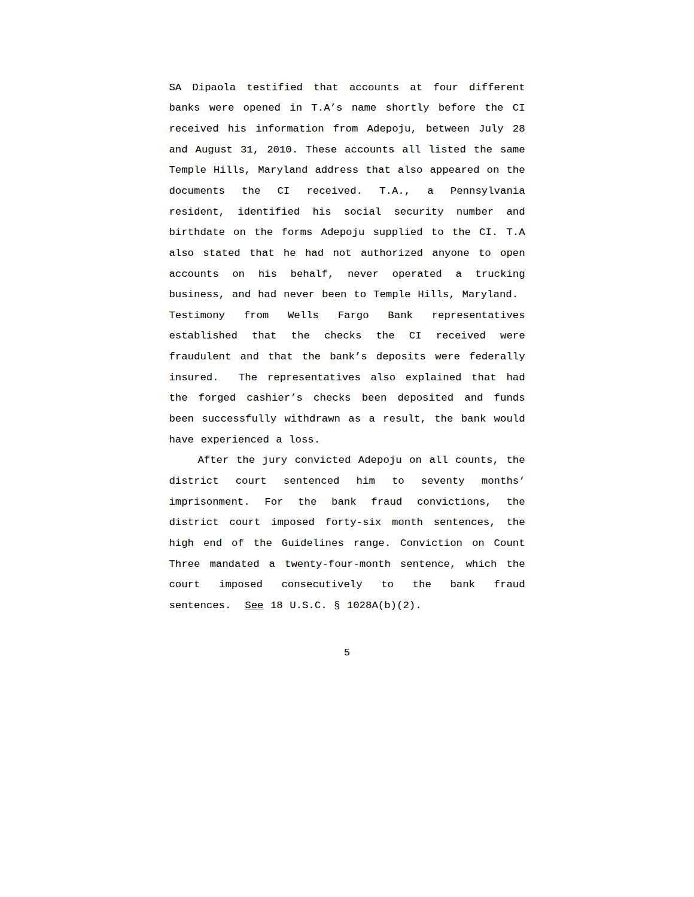SA Dipaola testified that accounts at four different banks were opened in T.A’s name shortly before the CI received his information from Adepoju, between July 28 and August 31, 2010. These accounts all listed the same Temple Hills, Maryland address that also appeared on the documents the CI received. T.A., a Pennsylvania resident, identified his social security number and birthdate on the forms Adepoju supplied to the CI. T.A also stated that he had not authorized anyone to open accounts on his behalf, never operated a trucking business, and had never been to Temple Hills, Maryland. Testimony from Wells Fargo Bank representatives established that the checks the CI received were fraudulent and that the bank’s deposits were federally insured. The representatives also explained that had the forged cashier’s checks been deposited and funds been successfully withdrawn as a result, the bank would have experienced a loss.
After the jury convicted Adepoju on all counts, the district court sentenced him to seventy months’ imprisonment. For the bank fraud convictions, the district court imposed forty-six month sentences, the high end of the Guidelines range. Conviction on Count Three mandated a twenty-four-month sentence, which the court imposed consecutively to the bank fraud sentences. See 18 U.S.C. § 1028A(b)(2).
5